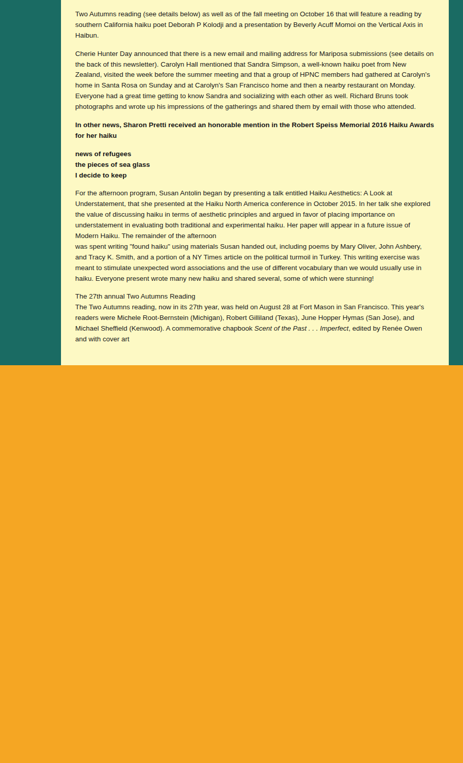Two Autumns reading (see details below) as well as of the fall meeting on October 16 that will feature a reading by southern California haiku poet Deborah P Kolodji and a presentation by Beverly Acuff Momoi on the Vertical Axis in Haibun.
Cherie Hunter Day announced that there is a new email and mailing address for Mariposa submissions (see details on the back of this newsletter). Carolyn Hall mentioned that Sandra Simpson, a well-known haiku poet from New Zealand, visited the week before the summer meeting and that a group of HPNC members had gathered at Carolyn's home in Santa Rosa on Sunday and at Carolyn's San Francisco home and then a nearby restaurant on Monday. Everyone had a great time getting to know Sandra and socializing with each other as well. Richard Bruns took photographs and wrote up his impressions of the gatherings and shared them by email with those who attended.
In other news, Sharon Pretti received an honorable mention in the Robert Speiss Memorial 2016 Haiku Awards for her haiku
news of refugees
the pieces of sea glass
I decide to keep
For the afternoon program, Susan Antolin began by presenting a talk entitled Haiku Aesthetics: A Look at Understatement, that she presented at the Haiku North America conference in October 2015. In her talk she explored the value of discussing haiku in terms of aesthetic principles and argued in favor of placing importance on understatement in evaluating both traditional and experimental haiku. Her paper will appear in a future issue of Modern Haiku. The remainder of the afternoon
was spent writing "found haiku" using materials Susan handed out, including poems by Mary Oliver, John Ashbery, and Tracy K. Smith, and a portion of a NY Times article on the political turmoil in Turkey. This writing exercise was meant to stimulate unexpected word associations and the use of different vocabulary than we would usually use in haiku. Everyone present wrote many new haiku and shared several, some of which were stunning!
The 27th annual Two Autumns Reading
The Two Autumns reading, now in its 27th year, was held on August 28 at Fort Mason in San Francisco. This year's readers were Michele Root-Bernstein (Michigan), Robert Gilliland (Texas), June Hopper Hymas (San Jose), and Michael Sheffield (Kenwood). A commemorative chapbook Scent of the Past . . . Imperfect, edited by Renée Owen and with cover art